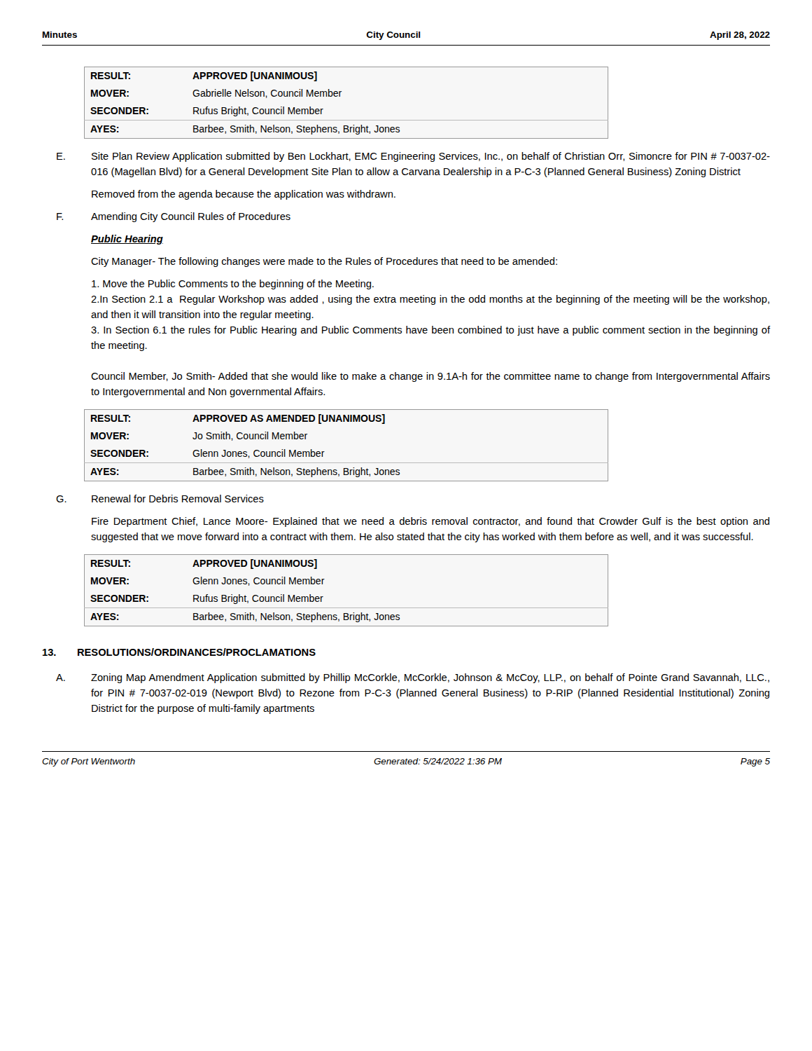Minutes
City Council
April 28, 2022
| RESULT: | APPROVED [UNANIMOUS] |
| MOVER: | Gabrielle Nelson, Council Member |
| SECONDER: | Rufus Bright, Council Member |
| AYES: | Barbee, Smith, Nelson, Stephens, Bright, Jones |
E.
Site Plan Review Application submitted by Ben Lockhart, EMC Engineering Services, Inc., on behalf of Christian Orr, Simoncre for PIN # 7-0037-02-016 (Magellan Blvd) for a General Development Site Plan to allow a Carvana Dealership in a P-C-3 (Planned General Business) Zoning District
Removed from the agenda because the application was withdrawn.
F.
Amending City Council Rules of Procedures
Public Hearing
City Manager- The following changes were made to the Rules of Procedures that need to be amended:
1. Move the Public Comments to the beginning of the Meeting.
2.In Section 2.1 a Regular Workshop was added , using the extra meeting in the odd months at the beginning of the meeting will be the workshop, and then it will transition into the regular meeting.
3. In Section 6.1 the rules for Public Hearing and Public Comments have been combined to just have a public comment section in the beginning of the meeting.
Council Member, Jo Smith- Added that she would like to make a change in 9.1A-h for the committee name to change from Intergovernmental Affairs to Intergovernmental and Non governmental Affairs.
| RESULT: | APPROVED AS AMENDED [UNANIMOUS] |
| MOVER: | Jo Smith, Council Member |
| SECONDER: | Glenn Jones, Council Member |
| AYES: | Barbee, Smith, Nelson, Stephens, Bright, Jones |
G.
Renewal for Debris Removal Services
Fire Department Chief, Lance Moore- Explained that we need a debris removal contractor, and found that Crowder Gulf is the best option and suggested that we move forward into a contract with them. He also stated that the city has worked with them before as well, and it was successful.
| RESULT: | APPROVED [UNANIMOUS] |
| MOVER: | Glenn Jones, Council Member |
| SECONDER: | Rufus Bright, Council Member |
| AYES: | Barbee, Smith, Nelson, Stephens, Bright, Jones |
13.
RESOLUTIONS/ORDINANCES/PROCLAMATIONS
A.
Zoning Map Amendment Application submitted by Phillip McCorkle, McCorkle, Johnson & McCoy, LLP., on behalf of Pointe Grand Savannah, LLC., for PIN # 7-0037-02-019 (Newport Blvd) to Rezone from P-C-3 (Planned General Business) to P-RIP (Planned Residential Institutional) Zoning District for the purpose of multi-family apartments
City of Port Wentworth
Generated: 5/24/2022 1:36 PM
Page 5